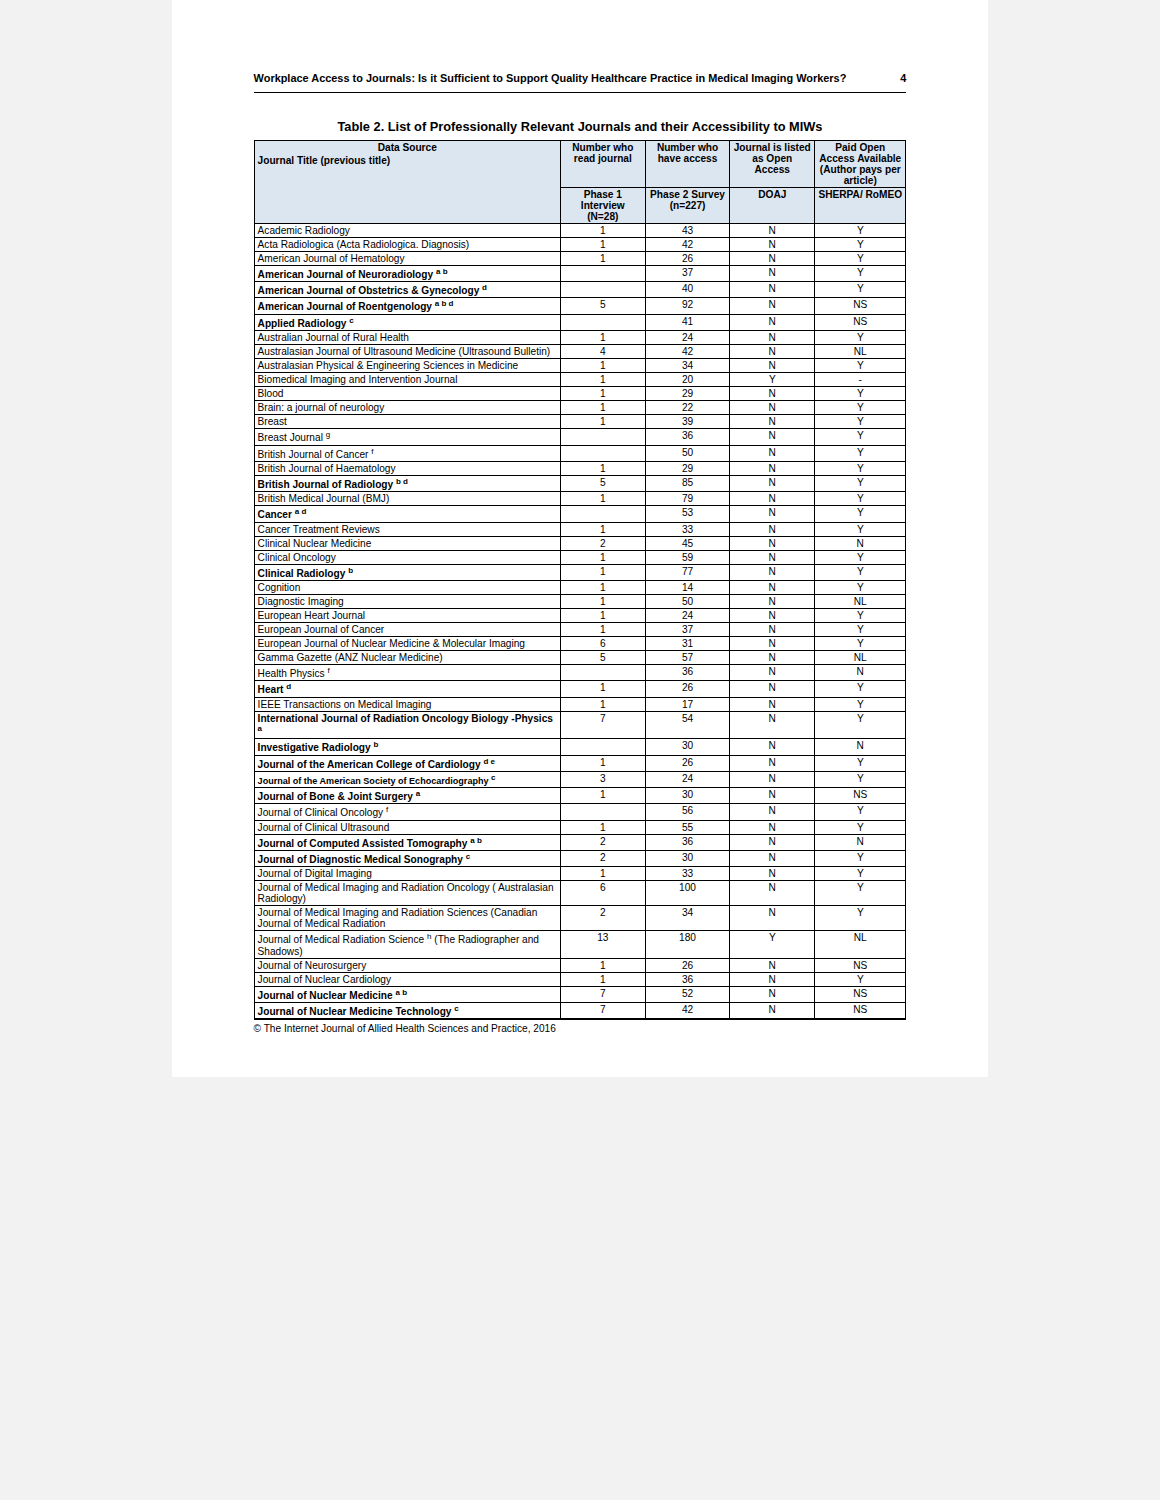Workplace Access to Journals: Is it Sufficient to Support Quality Healthcare Practice in Medical Imaging Workers?
4
Table 2. List of Professionally Relevant Journals and their Accessibility to MIWs
| Data Source Journal Title (previous title) | Number who read journal | Number who have access | Journal is listed as Open Access | Paid Open Access Available (Author pays per article) |
| --- | --- | --- | --- | --- |
| Phase 1 Interview (N=28) | Phase 2 Survey (n=227) | DOAJ | SHERPA/ RoMEO |
| Academic Radiology | 1 | 43 | N | Y |
| Acta Radiologica (Acta Radiologica. Diagnosis) | 1 | 42 | N | Y |
| American Journal of Hematology | 1 | 26 | N | Y |
| American Journal of Neuroradiology a b | | 37 | N | Y |
| American Journal of Obstetrics & Gynecology d | | 40 | N | Y |
| American Journal of Roentgenology a b d | 5 | 92 | N | NS |
| Applied Radiology c | | 41 | N | NS |
| Australian Journal of Rural Health | 1 | 24 | N | Y |
| Australasian Journal of Ultrasound Medicine (Ultrasound Bulletin) | 4 | 42 | N | NL |
| Australasian Physical & Engineering Sciences in Medicine | 1 | 34 | N | Y |
| Biomedical Imaging and Intervention Journal | 1 | 20 | Y | - |
| Blood | 1 | 29 | N | Y |
| Brain: a journal of neurology | 1 | 22 | N | Y |
| Breast | 1 | 39 | N | Y |
| Breast Journal g | | 36 | N | Y |
| British Journal of Cancer f | | 50 | N | Y |
| British Journal of Haematology | 1 | 29 | N | Y |
| British Journal of Radiology b d | 5 | 85 | N | Y |
| British Medical Journal (BMJ) | 1 | 79 | N | Y |
| Cancer a d | | 53 | N | Y |
| Cancer Treatment Reviews | 1 | 33 | N | Y |
| Clinical Nuclear Medicine | 2 | 45 | N | N |
| Clinical Oncology | 1 | 59 | N | Y |
| Clinical Radiology b | 1 | 77 | N | Y |
| Cognition | 1 | 14 | N | Y |
| Diagnostic Imaging | 1 | 50 | N | NL |
| European Heart Journal | 1 | 24 | N | Y |
| European Journal of Cancer | 1 | 37 | N | Y |
| European Journal of Nuclear Medicine & Molecular Imaging | 6 | 31 | N | Y |
| Gamma Gazette (ANZ Nuclear Medicine) | 5 | 57 | N | NL |
| Health Physics f | | 36 | N | N |
| Heart d | 1 | 26 | N | Y |
| IEEE Transactions on Medical Imaging | 1 | 17 | N | Y |
| International Journal of Radiation Oncology Biology -Physics a | 7 | 54 | N | Y |
| Investigative Radiology b | | 30 | N | N |
| Journal of the American College of Cardiology d e | 1 | 26 | N | Y |
| Journal of the American Society of Echocardiography c | 3 | 24 | N | Y |
| Journal of Bone & Joint Surgery a | 1 | 30 | N | NS |
| Journal of Clinical Oncology f | | 56 | N | Y |
| Journal of Clinical Ultrasound | 1 | 55 | N | Y |
| Journal of Computed Assisted Tomography a b | 2 | 36 | N | N |
| Journal of Diagnostic Medical Sonography c | 2 | 30 | N | Y |
| Journal of Digital Imaging | 1 | 33 | N | Y |
| Journal of Medical Imaging and Radiation Oncology ( Australasian Radiology) | 6 | 100 | N | Y |
| Journal of Medical Imaging and Radiation Sciences (Canadian Journal of Medical Radiation | 2 | 34 | N | Y |
| Journal of Medical Radiation Science h (The Radiographer and Shadows) | 13 | 180 | Y | NL |
| Journal of Neurosurgery | 1 | 26 | N | NS |
| Journal of Nuclear Cardiology | 1 | 36 | N | Y |
| Journal of Nuclear Medicine a b | 7 | 52 | N | NS |
| Journal of Nuclear Medicine Technology c | 7 | 42 | N | NS |
© The Internet Journal of Allied Health Sciences and Practice, 2016